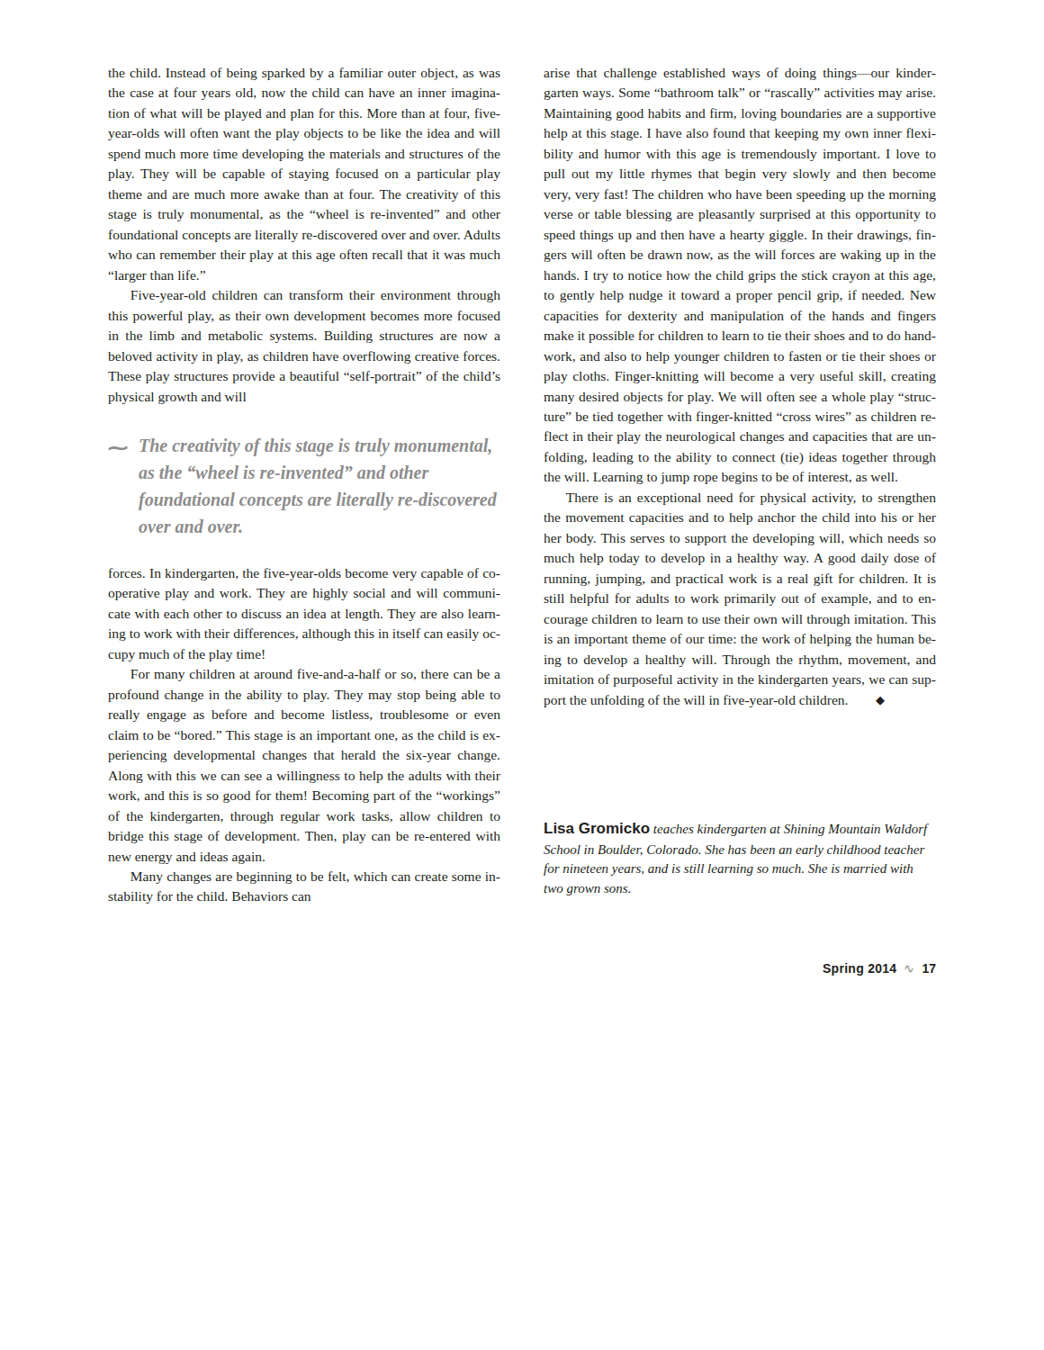the child. Instead of being sparked by a familiar outer object, as was the case at four years old, now the child can have an inner imagination of what will be played and plan for this. More than at four, five-year-olds will often want the play objects to be like the idea and will spend much more time developing the materials and structures of the play. They will be capable of staying focused on a particular play theme and are much more awake than at four. The creativity of this stage is truly monumental, as the “wheel is re-invented” and other foundational concepts are literally re-discovered over and over. Adults who can remember their play at this age often recall that it was much “larger than life.”
Five-year-old children can transform their environment through this powerful play, as their own development becomes more focused in the limb and metabolic systems. Building structures are now a beloved activity in play, as children have overflowing creative forces. These play structures provide a beautiful “self-portrait” of the child’s physical growth and will
The creativity of this stage is truly monumental, as the “wheel is re-invented” and other foundational concepts are literally re-discovered over and over.
forces. In kindergarten, the five-year-olds become very capable of cooperative play and work. They are highly social and will communicate with each other to discuss an idea at length. They are also learning to work with their differences, although this in itself can easily occupy much of the play time!
For many children at around five-and-a-half or so, there can be a profound change in the ability to play. They may stop being able to really engage as before and become listless, troublesome or even claim to be “bored.” This stage is an important one, as the child is experiencing developmental changes that herald the six-year change. Along with this we can see a willingness to help the adults with their work, and this is so good for them! Becoming part of the “workings” of the kindergarten, through regular work tasks, allow children to bridge this stage of development. Then, play can be re-entered with new energy and ideas again.
Many changes are beginning to be felt, which can create some instability for the child. Behaviors can
arise that challenge established ways of doing things—our kindergarten ways. Some “bathroom talk” or “rascally” activities may arise. Maintaining good habits and firm, loving boundaries are a supportive help at this stage. I have also found that keeping my own inner flexibility and humor with this age is tremendously important. I love to pull out my little rhymes that begin very slowly and then become very, very fast! The children who have been speeding up the morning verse or table blessing are pleasantly surprised at this opportunity to speed things up and then have a hearty giggle. In their drawings, fingers will often be drawn now, as the will forces are waking up in the hands. I try to notice how the child grips the stick crayon at this age, to gently help nudge it toward a proper pencil grip, if needed. New capacities for dexterity and manipulation of the hands and fingers make it possible for children to learn to tie their shoes and to do handwork, and also to help younger children to fasten or tie their shoes or play cloths. Finger-knitting will become a very useful skill, creating many desired objects for play. We will often see a whole play “structure” be tied together with finger-knitted “cross wires” as children reflect in their play the neurological changes and capacities that are unfolding, leading to the ability to connect (tie) ideas together through the will. Learning to jump rope begins to be of interest, as well.
There is an exceptional need for physical activity, to strengthen the movement capacities and to help anchor the child into his or her her body. This serves to support the developing will, which needs so much help today to develop in a healthy way. A good daily dose of running, jumping, and practical work is a real gift for children. It is still helpful for adults to work primarily out of example, and to encourage children to learn to use their own will through imitation. This is an important theme of our time: the work of helping the human being to develop a healthy will. Through the rhythm, movement, and imitation of purposeful activity in the kindergarten years, we can support the unfolding of the will in five-year-old children.◆
Lisa Gromicko teaches kindergarten at Shining Mountain Waldorf School in Boulder, Colorado. She has been an early childhood teacher for nineteen years, and is still learning so much. She is married with two grown sons.
Spring 2014∿17